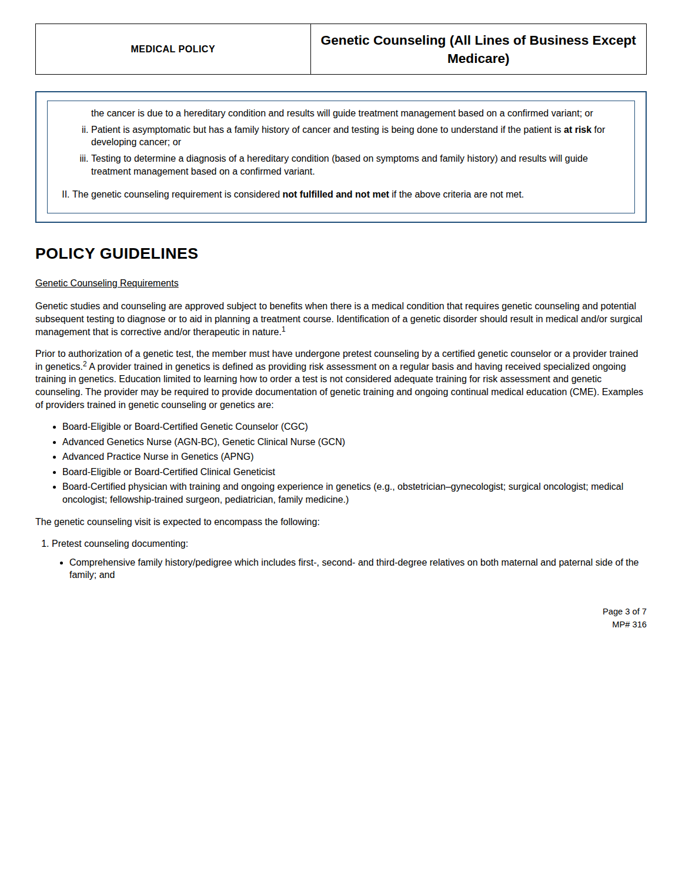| MEDICAL POLICY | Genetic Counseling (All Lines of Business Except Medicare) |
the cancer is due to a hereditary condition and results will guide treatment management based on a confirmed variant; or
Patient is asymptomatic but has a family history of cancer and testing is being done to understand if the patient is at risk for developing cancer; or
Testing to determine a diagnosis of a hereditary condition (based on symptoms and family history) and results will guide treatment management based on a confirmed variant.
The genetic counseling requirement is considered not fulfilled and not met if the above criteria are not met.
POLICY GUIDELINES
Genetic Counseling Requirements
Genetic studies and counseling are approved subject to benefits when there is a medical condition that requires genetic counseling and potential subsequent testing to diagnose or to aid in planning a treatment course. Identification of a genetic disorder should result in medical and/or surgical management that is corrective and/or therapeutic in nature.1
Prior to authorization of a genetic test, the member must have undergone pretest counseling by a certified genetic counselor or a provider trained in genetics.2 A provider trained in genetics is defined as providing risk assessment on a regular basis and having received specialized ongoing training in genetics. Education limited to learning how to order a test is not considered adequate training for risk assessment and genetic counseling. The provider may be required to provide documentation of genetic training and ongoing continual medical education (CME). Examples of providers trained in genetic counseling or genetics are:
Board-Eligible or Board-Certified Genetic Counselor (CGC)
Advanced Genetics Nurse (AGN-BC), Genetic Clinical Nurse (GCN)
Advanced Practice Nurse in Genetics (APNG)
Board-Eligible or Board-Certified Clinical Geneticist
Board-Certified physician with training and ongoing experience in genetics (e.g., obstetrician–gynecologist; surgical oncologist; medical oncologist; fellowship-trained surgeon, pediatrician, family medicine.)
The genetic counseling visit is expected to encompass the following:
Pretest counseling documenting:
Comprehensive family history/pedigree which includes first-, second- and third-degree relatives on both maternal and paternal side of the family; and
Page 3 of 7
MP# 316